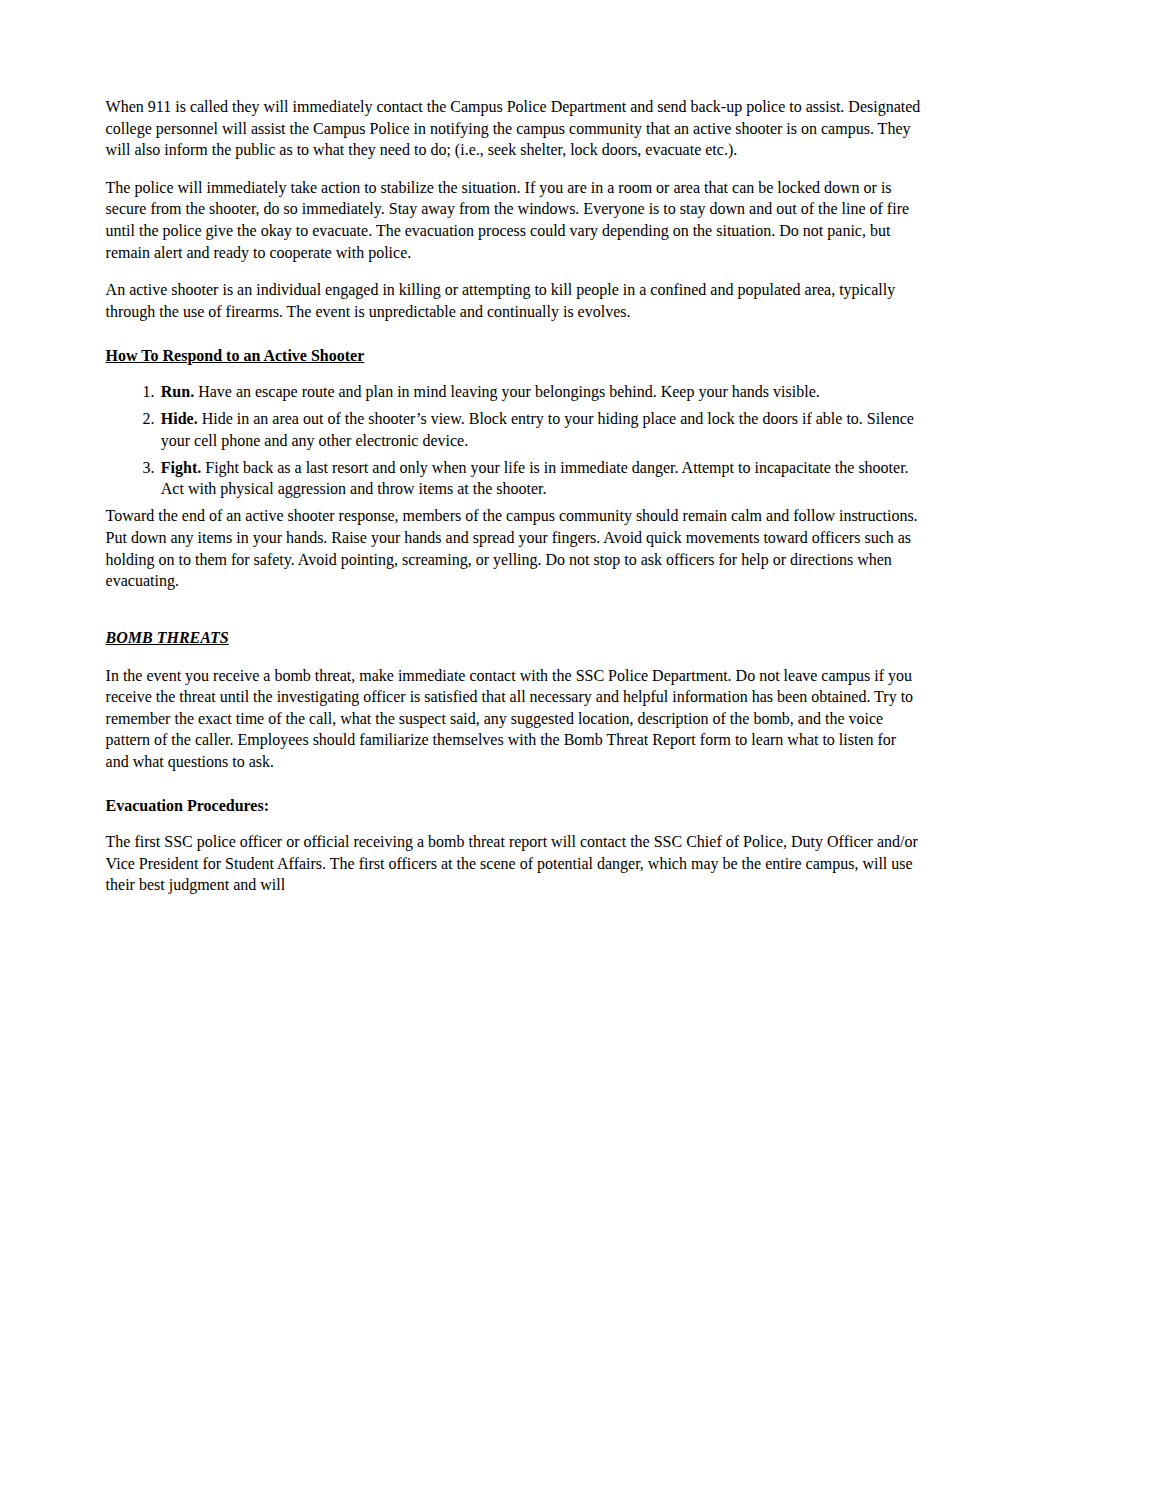When 911 is called they will immediately contact the Campus Police Department and send back-up police to assist. Designated college personnel will assist the Campus Police in notifying the campus community that an active shooter is on campus. They will also inform the public as to what they need to do; (i.e., seek shelter, lock doors, evacuate etc.).
The police will immediately take action to stabilize the situation. If you are in a room or area that can be locked down or is secure from the shooter, do so immediately. Stay away from the windows. Everyone is to stay down and out of the line of fire until the police give the okay to evacuate. The evacuation process could vary depending on the situation. Do not panic, but remain alert and ready to cooperate with police.
An active shooter is an individual engaged in killing or attempting to kill people in a confined and populated area, typically through the use of firearms. The event is unpredictable and continually is evolves.
How To Respond to an Active Shooter
Run. Have an escape route and plan in mind leaving your belongings behind. Keep your hands visible.
Hide. Hide in an area out of the shooter’s view. Block entry to your hiding place and lock the doors if able to. Silence your cell phone and any other electronic device.
Fight. Fight back as a last resort and only when your life is in immediate danger. Attempt to incapacitate the shooter. Act with physical aggression and throw items at the shooter.
Toward the end of an active shooter response, members of the campus community should remain calm and follow instructions. Put down any items in your hands. Raise your hands and spread your fingers. Avoid quick movements toward officers such as holding on to them for safety. Avoid pointing, screaming, or yelling. Do not stop to ask officers for help or directions when evacuating.
BOMB THREATS
In the event you receive a bomb threat, make immediate contact with the SSC Police Department. Do not leave campus if you receive the threat until the investigating officer is satisfied that all necessary and helpful information has been obtained. Try to remember the exact time of the call, what the suspect said, any suggested location, description of the bomb, and the voice pattern of the caller. Employees should familiarize themselves with the Bomb Threat Report form to learn what to listen for and what questions to ask.
Evacuation Procedures:
The first SSC police officer or official receiving a bomb threat report will contact the SSC Chief of Police, Duty Officer and/or Vice President for Student Affairs. The first officers at the scene of potential danger, which may be the entire campus, will use their best judgment and will